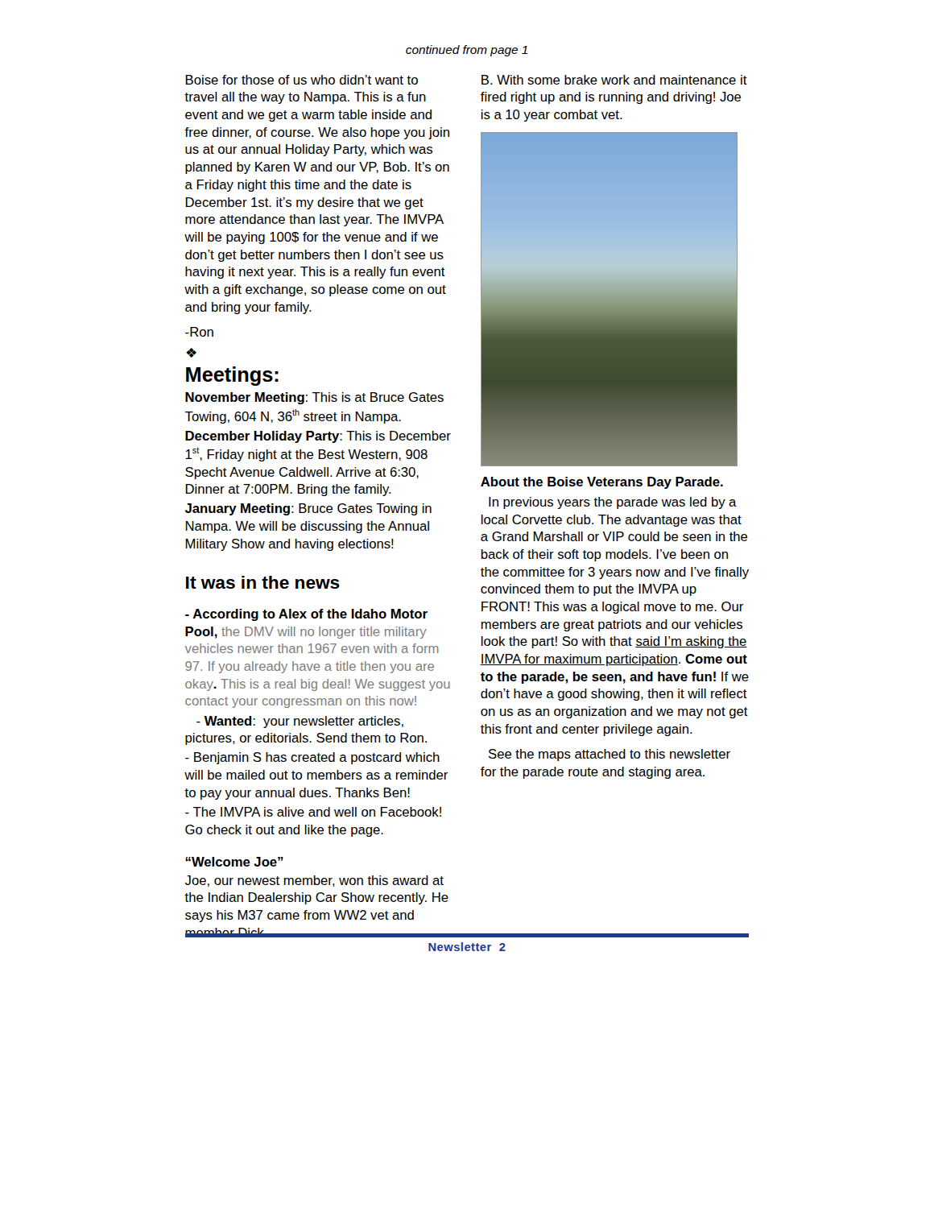continued from page 1
Boise for those of us who didn’t want to travel all the way to Nampa. This is a fun event and we get a warm table inside and free dinner, of course. We also hope you join us at our annual Holiday Party, which was planned by Karen W and our VP, Bob. It’s on a Friday night this time and the date is December 1st. it’s my desire that we get more attendance than last year. The IMVPA will be paying 100$ for the venue and if we don’t get better numbers then I don’t see us having it next year. This is a really fun event with a gift exchange, so please come on out and bring your family.
-Ron
❖
Meetings:
November Meeting: This is at Bruce Gates Towing, 604 N, 36th street in Nampa.
December Holiday Party: This is December 1st, Friday night at the Best Western, 908 Specht Avenue Caldwell. Arrive at 6:30, Dinner at 7:00PM. Bring the family.
January Meeting: Bruce Gates Towing in Nampa. We will be discussing the Annual Military Show and having elections!
It was in the news
- According to Alex of the Idaho Motor Pool, the DMV will no longer title military vehicles newer than 1967 even with a form 97. If you already have a title then you are okay. This is a real big deal! We suggest you contact your congressman on this now!
- Wanted: your newsletter articles, pictures, or editorials. Send them to Ron.
- Benjamin S has created a postcard which will be mailed out to members as a reminder to pay your annual dues. Thanks Ben!
- The IMVPA is alive and well on Facebook! Go check it out and like the page.
“Welcome Joe”
Joe, our newest member, won this award at the Indian Dealership Car Show recently. He says his M37 came from WW2 vet and member Dick
B. With some brake work and maintenance it fired right up and is running and driving! Joe is a 10 year combat vet.
About the Boise Veterans Day Parade.
In previous years the parade was led by a local Corvette club. The advantage was that a Grand Marshall or VIP could be seen in the back of their soft top models. I’ve been on the committee for 3 years now and I’ve finally convinced them to put the IMVPA up FRONT! This was a logical move to me. Our members are great patriots and our vehicles look the part! So with that said I’m asking the IMVPA for maximum participation. Come out to the parade, be seen, and have fun! If we don’t have a good showing, then it will reflect on us as an organization and we may not get this front and center privilege again.
See the maps attached to this newsletter for the parade route and staging area.
Newsletter 2